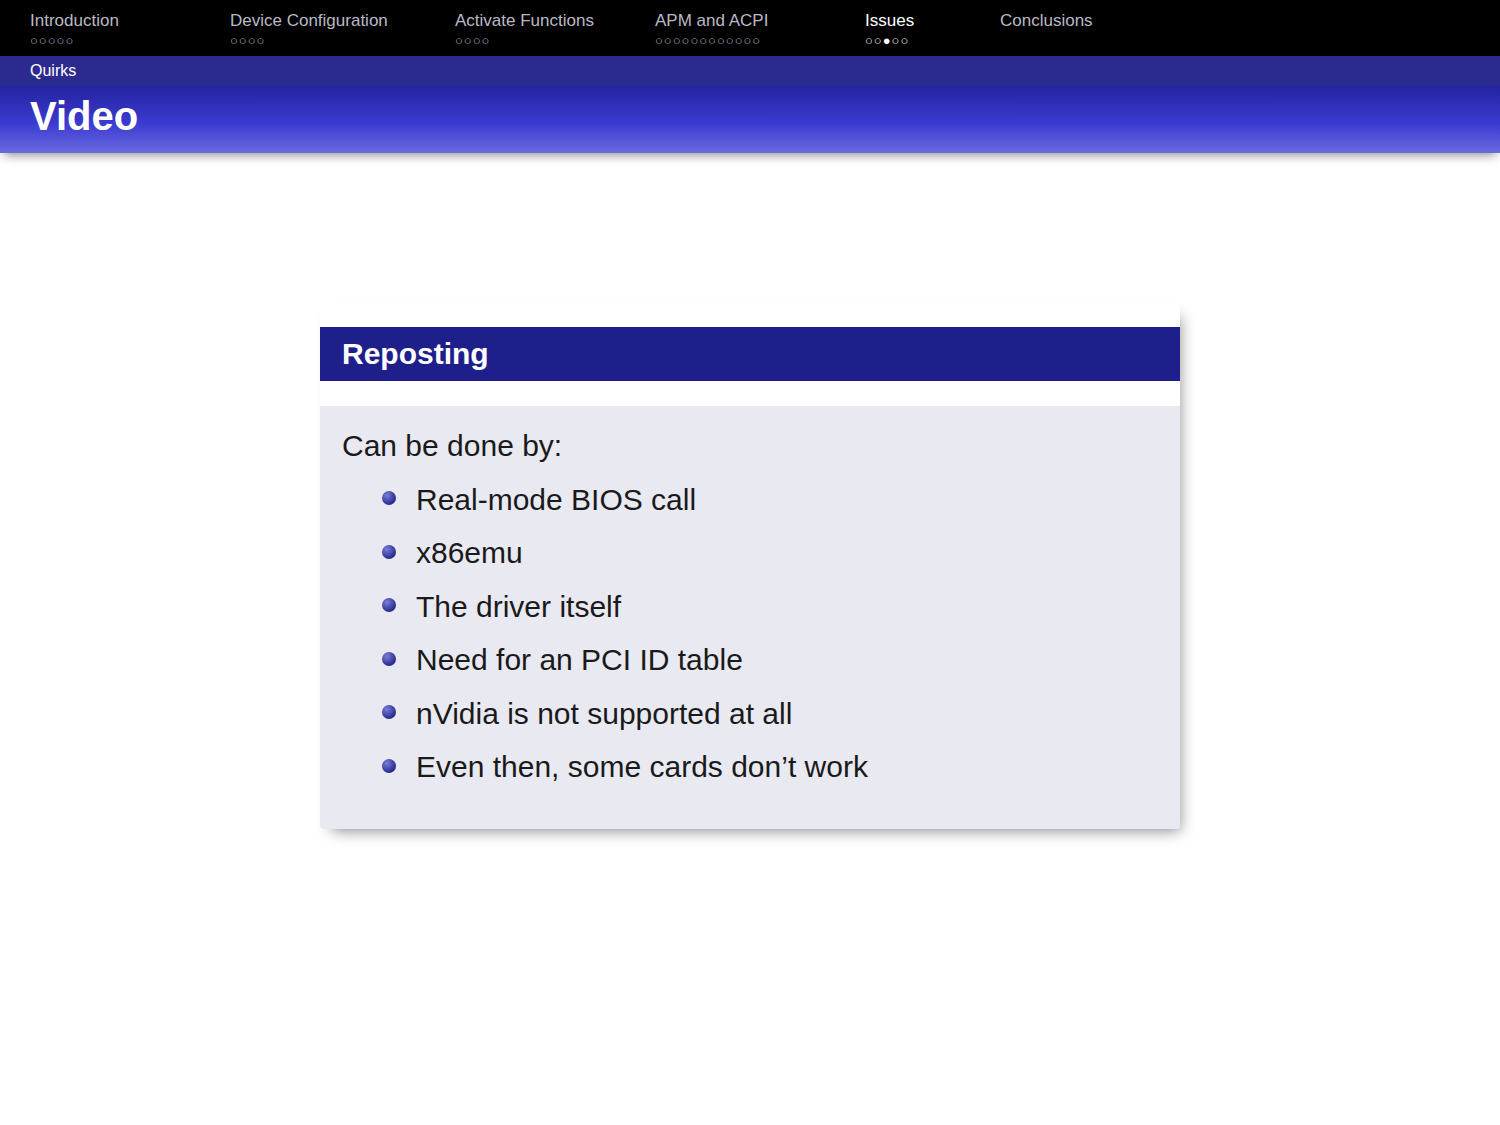Introduction○○○○○
Device Configuration○○○○
Activate Functions○○○○
APM and ACPI○○○○○○○○○○○○
Issues○○●○○
Conclusions
Quirks
Video
Reposting
Can be done by:
Real-mode BIOS call
x86emu
The driver itself
Need for an PCI ID table
nVidia is not supported at all
Even then, some cards don’t work